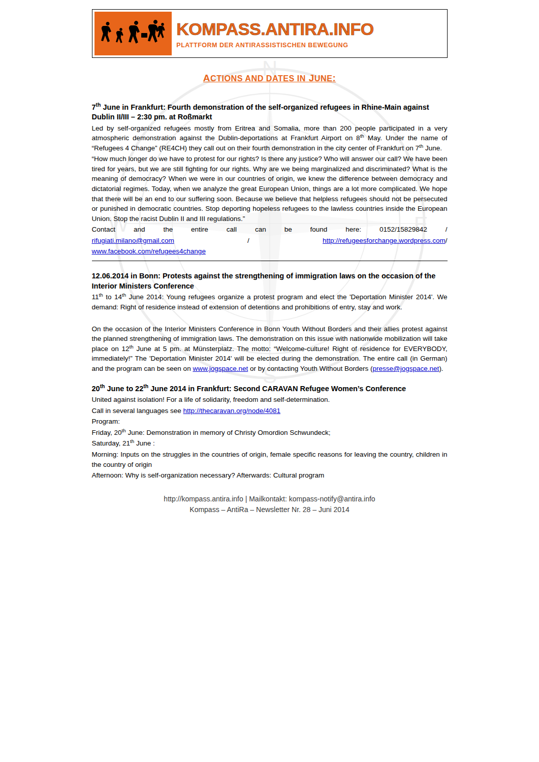KOMPASS.ANTIRA.INFO
PLATTFORM DER ANTIRASSISTISCHEN BEWEGUNG
N S E W
ACTIONS AND DATES IN JUNE:
7th June in Frankfurt: Fourth demonstration of the self-organized refugees in Rhine-Main against Dublin II/III – 2:30 pm. at Roßmarkt
Led by self-organized refugees mostly from Eritrea and Somalia, more than 200 people participated in a very atmospheric demonstration against the Dublin-deportations at Frankfurt Airport on 8th May. Under the name of “Refugees 4 Change” (RE4CH) they call out on their fourth demonstration in the city center of Frankfurt on 7th June.
“How much longer do we have to protest for our rights? Is there any justice? Who will answer our call? We have been tired for years, but we are still fighting for our rights. Why are we being marginalized and discriminated? What is the meaning of democracy? When we were in our countries of origin, we knew the difference between democracy and dictatorial regimes. Today, when we analyze the great European Union, things are a lot more complicated. We hope that there will be an end to our suffering soon. Because we believe that helpless refugees should not be persecuted or punished in democratic countries. Stop deporting hopeless refugees to the lawless countries inside the European Union. Stop the racist Dublin II and III regulations.”
Contact and the entire call can be found here: 0152/15829842 /
rifugiati.milano@gmail.com / http://refugeesforchange.wordpress.com/
www.facebook.com/refugees4change
12.06.2014 in Bonn: Protests against the strengthening of immigration laws on the occasion of the Interior Ministers Conference
11th to 14th June 2014: Young refugees organize a protest program and elect the 'Deportation Minister 2014'. We demand: Right of residence instead of extension of detentions and prohibitions of entry, stay and work.
On the occasion of the Interior Ministers Conference in Bonn Youth Without Borders and their allies protest against the planned strengthening of immigration laws. The demonstration on this issue with nationwide mobilization will take place on 12th June at 5 pm. at Münsterplatz. The motto: “Welcome-culture! Right of residence for EVERYBODY, immediately!” The 'Deportation Minister 2014' will be elected during the demonstration. The entire call (in German) and the program can be seen on www.jogspace.net or by contacting Youth Without Borders (presse@jogspace.net).
20th June to 22th June 2014 in Frankfurt: Second CARAVAN Refugee Women’s Conference
United against isolation! For a life of solidarity, freedom and self-determination.
Call in several languages see http://thecaravan.org/node/4081
Program:
Friday, 20th June: Demonstration in memory of Christy Omordion Schwundeck;
Saturday, 21th June :
Morning: Inputs on the struggles in the countries of origin, female specific reasons for leaving the country, children in the country of origin
Afternoon: Why is self-organization necessary? Afterwards: Cultural program
http://kompass.antira.info | Mailkontakt: kompass-notify@antira.info
Kompass – AntiRa – Newsletter Nr. 28 – Juni 2014